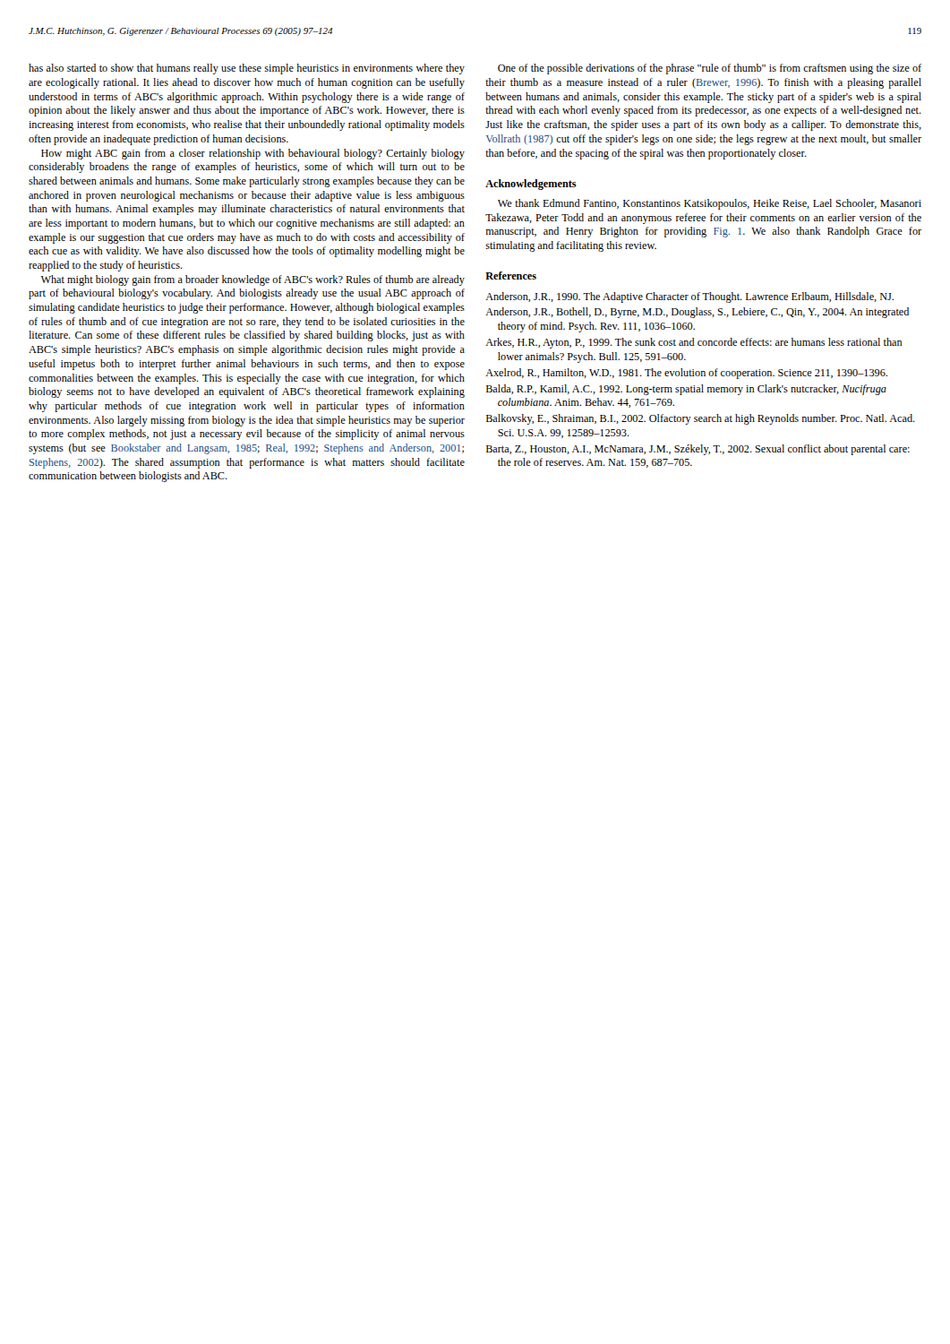J.M.C. Hutchinson, G. Gigerenzer / Behavioural Processes 69 (2005) 97–124 119
has also started to show that humans really use these simple heuristics in environments where they are ecologically rational. It lies ahead to discover how much of human cognition can be usefully understood in terms of ABC's algorithmic approach. Within psychology there is a wide range of opinion about the likely answer and thus about the importance of ABC's work. However, there is increasing interest from economists, who realise that their unboundedly rational optimality models often provide an inadequate prediction of human decisions.
How might ABC gain from a closer relationship with behavioural biology? Certainly biology considerably broadens the range of examples of heuristics, some of which will turn out to be shared between animals and humans. Some make particularly strong examples because they can be anchored in proven neurological mechanisms or because their adaptive value is less ambiguous than with humans. Animal examples may illuminate characteristics of natural environments that are less important to modern humans, but to which our cognitive mechanisms are still adapted: an example is our suggestion that cue orders may have as much to do with costs and accessibility of each cue as with validity. We have also discussed how the tools of optimality modelling might be reapplied to the study of heuristics.
What might biology gain from a broader knowledge of ABC's work? Rules of thumb are already part of behavioural biology's vocabulary. And biologists already use the usual ABC approach of simulating candidate heuristics to judge their performance. However, although biological examples of rules of thumb and of cue integration are not so rare, they tend to be isolated curiosities in the literature. Can some of these different rules be classified by shared building blocks, just as with ABC's simple heuristics? ABC's emphasis on simple algorithmic decision rules might provide a useful impetus both to interpret further animal behaviours in such terms, and then to expose commonalities between the examples. This is especially the case with cue integration, for which biology seems not to have developed an equivalent of ABC's theoretical framework explaining why particular methods of cue integration work well in particular types of information environments. Also largely missing from biology is the idea that simple heuristics may be superior to more complex methods, not just a necessary evil because of the simplicity of animal nervous systems (but see Bookstaber and Langsam, 1985; Real, 1992; Stephens and Anderson, 2001; Stephens, 2002). The shared assumption that performance is what matters should facilitate communication between biologists and ABC.
One of the possible derivations of the phrase "rule of thumb" is from craftsmen using the size of their thumb as a measure instead of a ruler (Brewer, 1996). To finish with a pleasing parallel between humans and animals, consider this example. The sticky part of a spider's web is a spiral thread with each whorl evenly spaced from its predecessor, as one expects of a well-designed net. Just like the craftsman, the spider uses a part of its own body as a calliper. To demonstrate this, Vollrath (1987) cut off the spider's legs on one side; the legs regrew at the next moult, but smaller than before, and the spacing of the spiral was then proportionately closer.
Acknowledgements
We thank Edmund Fantino, Konstantinos Katsikopoulos, Heike Reise, Lael Schooler, Masanori Takezawa, Peter Todd and an anonymous referee for their comments on an earlier version of the manuscript, and Henry Brighton for providing Fig. 1. We also thank Randolph Grace for stimulating and facilitating this review.
References
Anderson, J.R., 1990. The Adaptive Character of Thought. Lawrence Erlbaum, Hillsdale, NJ.
Anderson, J.R., Bothell, D., Byrne, M.D., Douglass, S., Lebiere, C., Qin, Y., 2004. An integrated theory of mind. Psych. Rev. 111, 1036–1060.
Arkes, H.R., Ayton, P., 1999. The sunk cost and concorde effects: are humans less rational than lower animals? Psych. Bull. 125, 591–600.
Axelrod, R., Hamilton, W.D., 1981. The evolution of cooperation. Science 211, 1390–1396.
Balda, R.P., Kamil, A.C., 1992. Long-term spatial memory in Clark's nutcracker, Nucifruga columbiana. Anim. Behav. 44, 761–769.
Balkovsky, E., Shraiman, B.I., 2002. Olfactory search at high Reynolds number. Proc. Natl. Acad. Sci. U.S.A. 99, 12589–12593.
Barta, Z., Houston, A.I., McNamara, J.M., Székely, T., 2002. Sexual conflict about parental care: the role of reserves. Am. Nat. 159, 687–705.